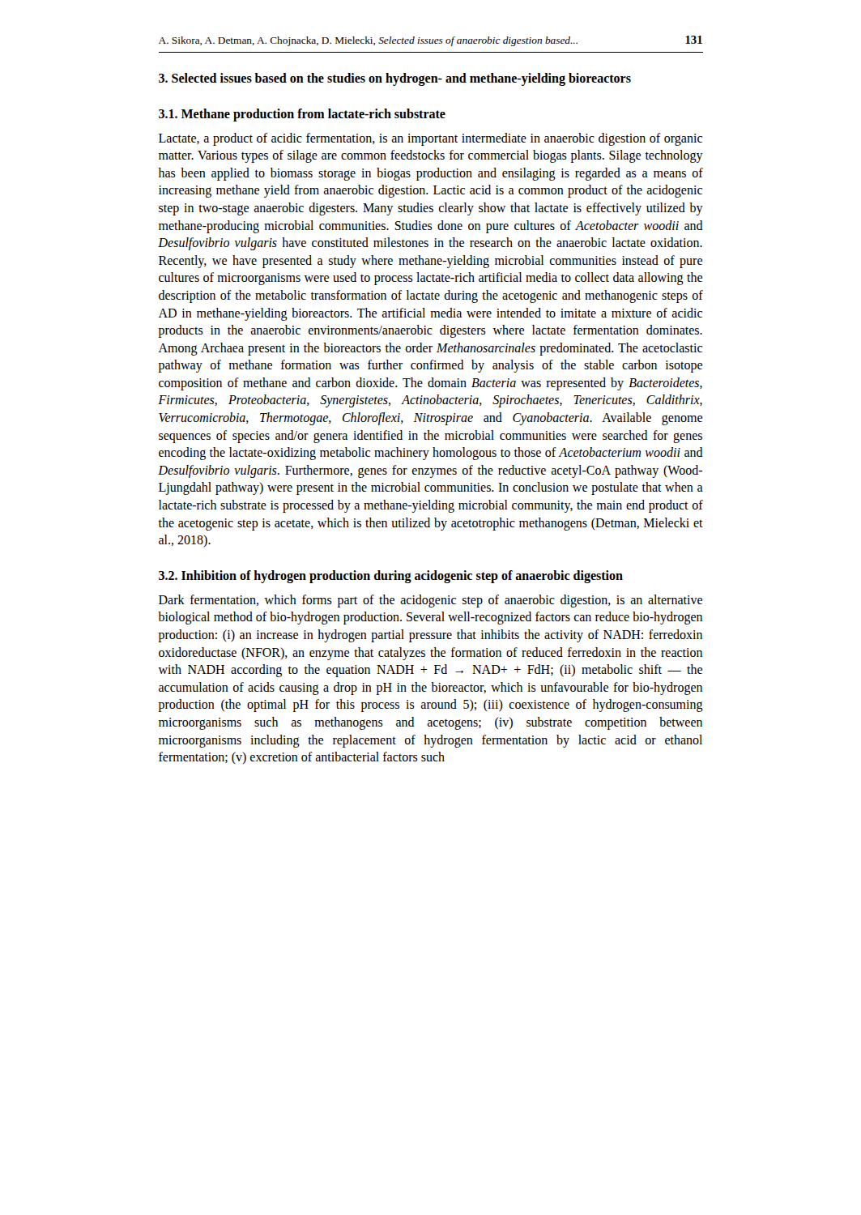A. Sikora, A. Detman, A. Chojnacka, D. Mielecki, Selected issues of anaerobic digestion based... 131
3. Selected issues based on the studies on hydrogen- and methane-yielding bioreactors
3.1. Methane production from lactate-rich substrate
Lactate, a product of acidic fermentation, is an important intermediate in anaerobic digestion of organic matter. Various types of silage are common feedstocks for commercial biogas plants. Silage technology has been applied to biomass storage in biogas production and ensilaging is regarded as a means of increasing methane yield from anaerobic digestion. Lactic acid is a common product of the acidogenic step in two-stage anaerobic digesters. Many studies clearly show that lactate is effectively utilized by methane-producing microbial communities. Studies done on pure cultures of Acetobacter woodii and Desulfovibrio vulgaris have constituted milestones in the research on the anaerobic lactate oxidation. Recently, we have presented a study where methane-yielding microbial communities instead of pure cultures of microorganisms were used to process lactate-rich artificial media to collect data allowing the description of the metabolic transformation of lactate during the acetogenic and methanogenic steps of AD in methane-yielding bioreactors. The artificial media were intended to imitate a mixture of acidic products in the anaerobic environments/anaerobic digesters where lactate fermentation dominates. Among Archaea present in the bioreactors the order Methanosarcinales predominated. The acetoclastic pathway of methane formation was further confirmed by analysis of the stable carbon isotope composition of methane and carbon dioxide. The domain Bacteria was represented by Bacteroidetes, Firmicutes, Proteobacteria, Synergistetes, Actinobacteria, Spirochaetes, Tenericutes, Caldithrix, Verrucomicrobia, Thermotogae, Chloroflexi, Nitrospirae and Cyanobacteria. Available genome sequences of species and/or genera identified in the microbial communities were searched for genes encoding the lactate-oxidizing metabolic machinery homologous to those of Acetobacterium woodii and Desulfovibrio vulgaris. Furthermore, genes for enzymes of the reductive acetyl-CoA pathway (Wood-Ljungdahl pathway) were present in the microbial communities. In conclusion we postulate that when a lactate-rich substrate is processed by a methane-yielding microbial community, the main end product of the acetogenic step is acetate, which is then utilized by acetotrophic methanogens (Detman, Mielecki et al., 2018).
3.2. Inhibition of hydrogen production during acidogenic step of anaerobic digestion
Dark fermentation, which forms part of the acidogenic step of anaerobic digestion, is an alternative biological method of bio-hydrogen production. Several well-recognized factors can reduce bio-hydrogen production: (i) an increase in hydrogen partial pressure that inhibits the activity of NADH: ferredoxin oxidoreductase (NFOR), an enzyme that catalyzes the formation of reduced ferredoxin in the reaction with NADH according to the equation NADH + Fd → NAD+ + FdH; (ii) metabolic shift — the accumulation of acids causing a drop in pH in the bioreactor, which is unfavourable for bio-hydrogen production (the optimal pH for this process is around 5); (iii) coexistence of hydrogen-consuming microorganisms such as methanogens and acetogens; (iv) substrate competition between microorganisms including the replacement of hydrogen fermentation by lactic acid or ethanol fermentation; (v) excretion of antibacterial factors such